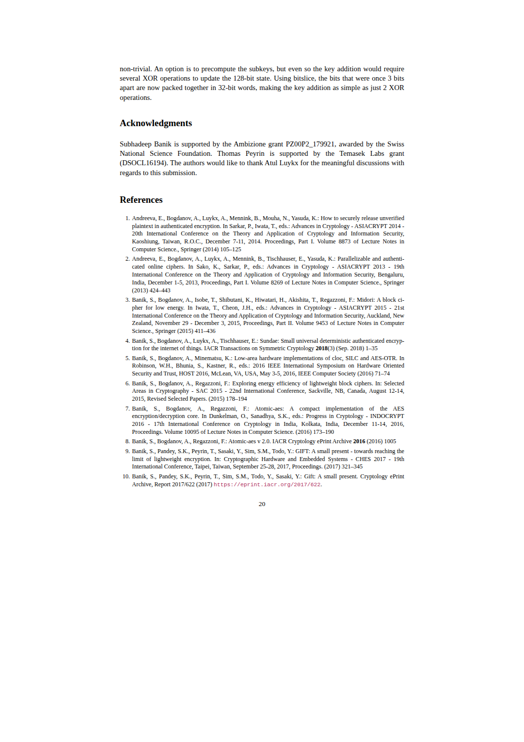non-trivial. An option is to precompute the subkeys, but even so the key addition would require several XOR operations to update the 128-bit state. Using bitslice, the bits that were once 3 bits apart are now packed together in 32-bit words, making the key addition as simple as just 2 XOR operations.
Acknowledgments
Subhadeep Banik is supported by the Ambizione grant PZ00P2_179921, awarded by the Swiss National Science Foundation. Thomas Peyrin is supported by the Temasek Labs grant (DSOCL16194). The authors would like to thank Atul Luykx for the meaningful discussions with regards to this submission.
References
Andreeva, E., Bogdanov, A., Luykx, A., Mennink, B., Mouha, N., Yasuda, K.: How to securely release unverified plaintext in authenticated encryption. In Sarkar, P., Iwata, T., eds.: Advances in Cryptology - ASIACRYPT 2014 - 20th International Conference on the Theory and Application of Cryptology and Information Security, Kaoshiung, Taiwan, R.O.C., December 7-11, 2014. Proceedings, Part I. Volume 8873 of Lecture Notes in Computer Science., Springer (2014) 105–125
Andreeva, E., Bogdanov, A., Luykx, A., Mennink, B., Tischhauser, E., Yasuda, K.: Parallelizable and authenticated online ciphers. In Sako, K., Sarkar, P., eds.: Advances in Cryptology - ASIACRYPT 2013 - 19th International Conference on the Theory and Application of Cryptology and Information Security, Bengaluru, India, December 1-5, 2013, Proceedings, Part I. Volume 8269 of Lecture Notes in Computer Science., Springer (2013) 424–443
Banik, S., Bogdanov, A., Isobe, T., Shibutani, K., Hiwatari, H., Akishita, T., Regazzoni, F.: Midori: A block cipher for low energy. In Iwata, T., Cheon, J.H., eds.: Advances in Cryptology - ASIACRYPT 2015 - 21st International Conference on the Theory and Application of Cryptology and Information Security, Auckland, New Zealand, November 29 - December 3, 2015, Proceedings, Part II. Volume 9453 of Lecture Notes in Computer Science., Springer (2015) 411–436
Banik, S., Bogdanov, A., Luykx, A., Tischhauser, E.: Sundae: Small universal deterministic authenticated encryption for the internet of things. IACR Transactions on Symmetric Cryptology 2018(3) (Sep. 2018) 1–35
Banik, S., Bogdanov, A., Minematsu, K.: Low-area hardware implementations of cloc, SILC and AES-OTR. In Robinson, W.H., Bhunia, S., Kastner, R., eds.: 2016 IEEE International Symposium on Hardware Oriented Security and Trust, HOST 2016, McLean, VA, USA, May 3-5, 2016, IEEE Computer Society (2016) 71–74
Banik, S., Bogdanov, A., Regazzoni, F.: Exploring energy efficiency of lightweight block ciphers. In: Selected Areas in Cryptography - SAC 2015 - 22nd International Conference, Sackville, NB, Canada, August 12-14, 2015, Revised Selected Papers. (2015) 178–194
Banik, S., Bogdanov, A., Regazzoni, F.: Atomic-aes: A compact implementation of the AES encryption/decryption core. In Dunkelman, O., Sanadhya, S.K., eds.: Progress in Cryptology - INDOCRYPT 2016 - 17th International Conference on Cryptology in India, Kolkata, India, December 11-14, 2016, Proceedings. Volume 10095 of Lecture Notes in Computer Science. (2016) 173–190
Banik, S., Bogdanov, A., Regazzoni, F.: Atomic-aes v 2.0. IACR Cryptology ePrint Archive 2016 (2016) 1005
Banik, S., Pandey, S.K., Peyrin, T., Sasaki, Y., Sim, S.M., Todo, Y.: GIFT: A small present - towards reaching the limit of lightweight encryption. In: Cryptographic Hardware and Embedded Systems - CHES 2017 - 19th International Conference, Taipei, Taiwan, September 25-28, 2017, Proceedings. (2017) 321–345
Banik, S., Pandey, S.K., Peyrin, T., Sim, S.M., Todo, Y., Sasaki, Y.: Gift: A small present. Cryptology ePrint Archive, Report 2017/622 (2017) https://eprint.iacr.org/2017/622.
20